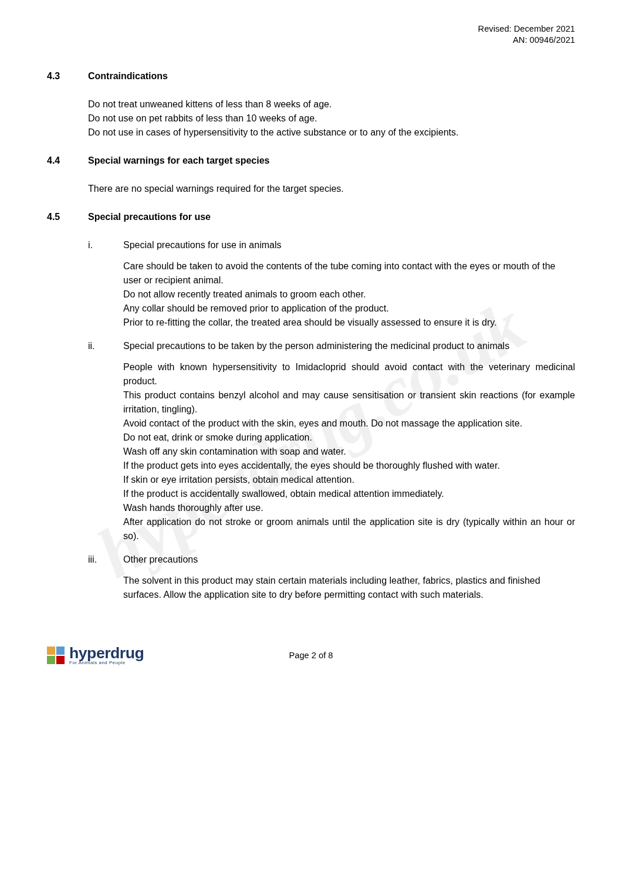hyperdrug.co.uk
Revised: December 2021
AN: 00946/2021
4.3
Contraindications
Do not treat unweaned kittens of less than 8 weeks of age.
Do not use on pet rabbits of less than 10 weeks of age.
Do not use in cases of hypersensitivity to the active substance or to any of the excipients.
4.4
Special warnings for each target species
There are no special warnings required for the target species.
4.5
Special precautions for use
i.
Special precautions for use in animals
Care should be taken to avoid the contents of the tube coming into contact with the eyes or mouth of the user or recipient animal.
Do not allow recently treated animals to groom each other.
Any collar should be removed prior to application of the product.
Prior to re-fitting the collar, the treated area should be visually assessed to ensure it is dry.
ii.
Special precautions to be taken by the person administering the medicinal product to animals
People with known hypersensitivity to Imidacloprid should avoid contact with the veterinary medicinal product.
This product contains benzyl alcohol and may cause sensitisation or transient skin reactions (for example irritation, tingling).
Avoid contact of the product with the skin, eyes and mouth. Do not massage the application site.
Do not eat, drink or smoke during application.
Wash off any skin contamination with soap and water.
If the product gets into eyes accidentally, the eyes should be thoroughly flushed with water.
If skin or eye irritation persists, obtain medical attention.
If the product is accidentally swallowed, obtain medical attention immediately.
Wash hands thoroughly after use.
After application do not stroke or groom animals until the application site is dry (typically within an hour or so).
iii.
Other precautions
The solvent in this product may stain certain materials including leather, fabrics, plastics and finished surfaces. Allow the application site to dry before permitting contact with such materials.
hyperdrug
For Animals and People
Page 2 of 8